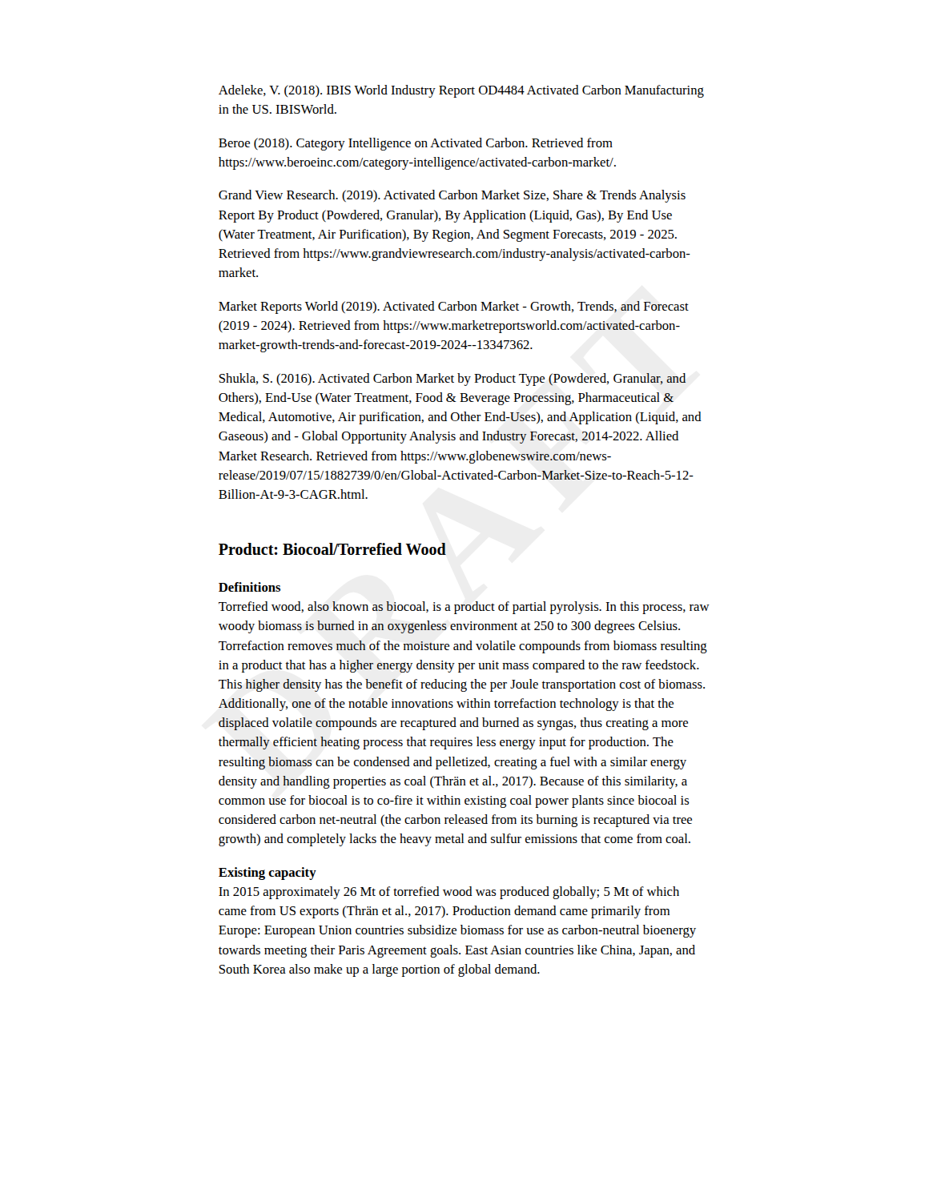DRAFT
Adeleke, V. (2018). IBIS World Industry Report OD4484 Activated Carbon Manufacturing in the US. IBISWorld.
Beroe (2018). Category Intelligence on Activated Carbon. Retrieved from https://www.beroeinc.com/category-intelligence/activated-carbon-market/.
Grand View Research. (2019). Activated Carbon Market Size, Share & Trends Analysis Report By Product (Powdered, Granular), By Application (Liquid, Gas), By End Use (Water Treatment, Air Purification), By Region, And Segment Forecasts, 2019 - 2025. Retrieved from https://www.grandviewresearch.com/industry-analysis/activated-carbon-market.
Market Reports World (2019). Activated Carbon Market - Growth, Trends, and Forecast (2019 - 2024). Retrieved from https://www.marketreportsworld.com/activated-carbon-market-growth-trends-and-forecast-2019-2024--13347362.
Shukla, S. (2016). Activated Carbon Market by Product Type (Powdered, Granular, and Others), End-Use (Water Treatment, Food & Beverage Processing, Pharmaceutical & Medical, Automotive, Air purification, and Other End-Uses), and Application (Liquid, and Gaseous) and - Global Opportunity Analysis and Industry Forecast, 2014-2022. Allied Market Research. Retrieved from https://www.globenewswire.com/news-release/2019/07/15/1882739/0/en/Global-Activated-Carbon-Market-Size-to-Reach-5-12-Billion-At-9-3-CAGR.html.
Product: Biocoal/Torrefied Wood
Definitions
Torrefied wood, also known as biocoal, is a product of partial pyrolysis. In this process, raw woody biomass is burned in an oxygenless environment at 250 to 300 degrees Celsius. Torrefaction removes much of the moisture and volatile compounds from biomass resulting in a product that has a higher energy density per unit mass compared to the raw feedstock. This higher density has the benefit of reducing the per Joule transportation cost of biomass. Additionally, one of the notable innovations within torrefaction technology is that the displaced volatile compounds are recaptured and burned as syngas, thus creating a more thermally efficient heating process that requires less energy input for production. The resulting biomass can be condensed and pelletized, creating a fuel with a similar energy density and handling properties as coal (Thrän et al., 2017). Because of this similarity, a common use for biocoal is to co-fire it within existing coal power plants since biocoal is considered carbon net-neutral (the carbon released from its burning is recaptured via tree growth) and completely lacks the heavy metal and sulfur emissions that come from coal.
Existing capacity
In 2015 approximately 26 Mt of torrefied wood was produced globally; 5 Mt of which came from US exports (Thrän et al., 2017). Production demand came primarily from Europe: European Union countries subsidize biomass for use as carbon-neutral bioenergy towards meeting their Paris Agreement goals. East Asian countries like China, Japan, and South Korea also make up a large portion of global demand.